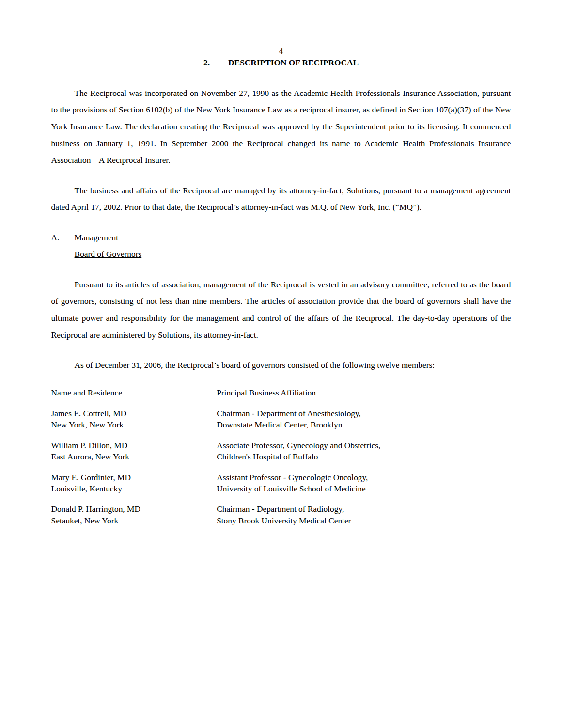4
2. DESCRIPTION OF RECIPROCAL
The Reciprocal was incorporated on November 27, 1990 as the Academic Health Professionals Insurance Association, pursuant to the provisions of Section 6102(b) of the New York Insurance Law as a reciprocal insurer, as defined in Section 107(a)(37) of the New York Insurance Law. The declaration creating the Reciprocal was approved by the Superintendent prior to its licensing. It commenced business on January 1, 1991. In September 2000 the Reciprocal changed its name to Academic Health Professionals Insurance Association – A Reciprocal Insurer.
The business and affairs of the Reciprocal are managed by its attorney-in-fact, Solutions, pursuant to a management agreement dated April 17, 2002. Prior to that date, the Reciprocal’s attorney-in-fact was M.Q. of New York, Inc. (“MQ”).
A. Management
Board of Governors
Pursuant to its articles of association, management of the Reciprocal is vested in an advisory committee, referred to as the board of governors, consisting of not less than nine members. The articles of association provide that the board of governors shall have the ultimate power and responsibility for the management and control of the affairs of the Reciprocal. The day-to-day operations of the Reciprocal are administered by Solutions, its attorney-in-fact.
As of December 31, 2006, the Reciprocal’s board of governors consisted of the following twelve members:
| Name and Residence | Principal Business Affiliation |
| --- | --- |
| James E. Cottrell, MD New York, New York | Chairman - Department of Anesthesiology, Downstate Medical Center, Brooklyn |
| William P. Dillon, MD East Aurora, New York | Associate Professor, Gynecology and Obstetrics, Children's Hospital of Buffalo |
| Mary E. Gordinier, MD Louisville, Kentucky | Assistant Professor - Gynecologic Oncology, University of Louisville School of Medicine |
| Donald P. Harrington, MD Setauket, New York | Chairman - Department of Radiology, Stony Brook University Medical Center |